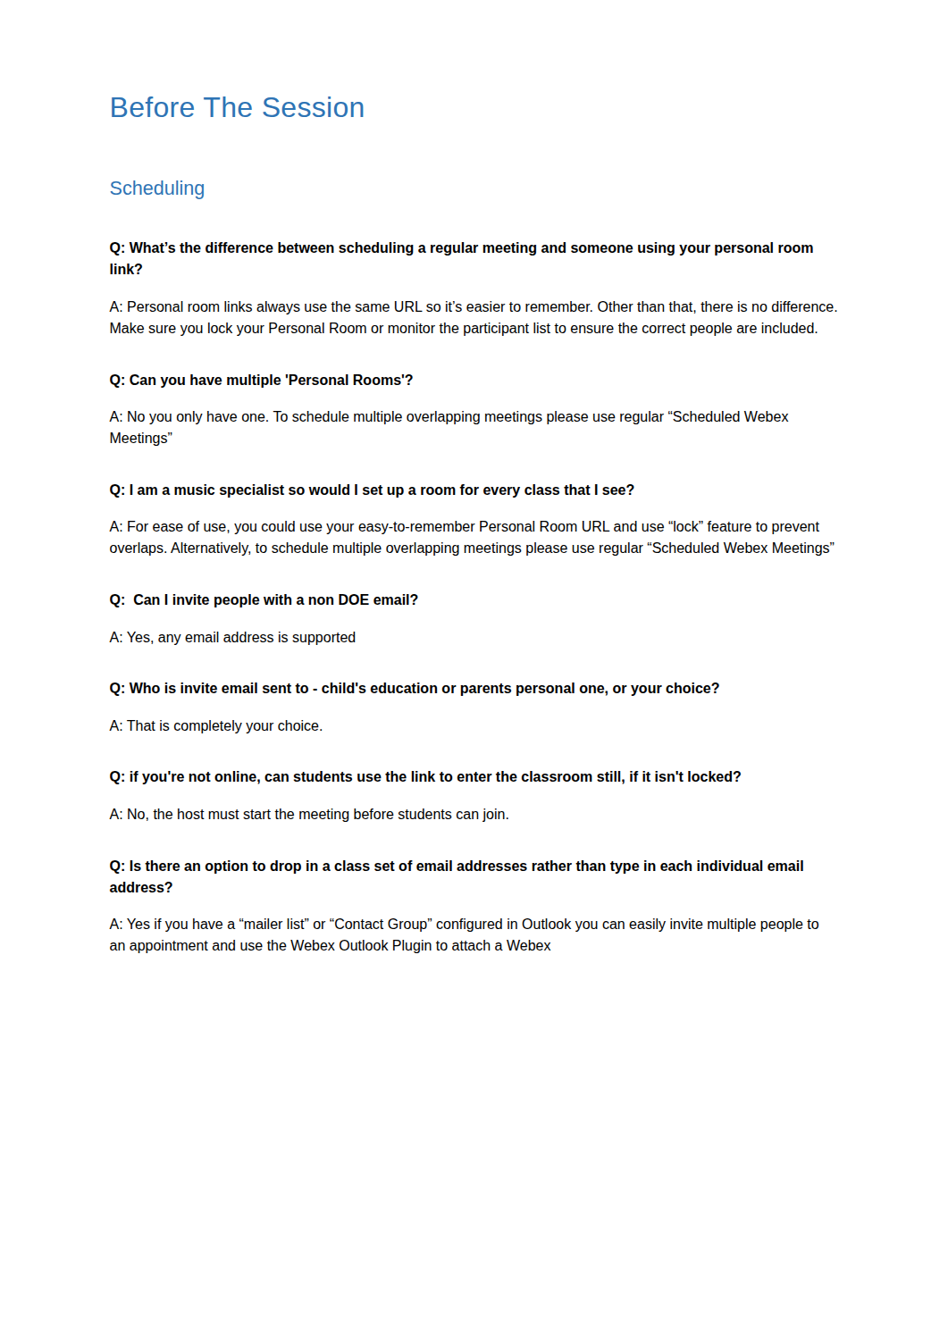Before The Session
Scheduling
Q: What’s the difference between scheduling a regular meeting and someone using your personal room link?
A: Personal room links always use the same URL so it’s easier to remember. Other than that, there is no difference. Make sure you lock your Personal Room or monitor the participant list to ensure the correct people are included.
Q: Can you have multiple 'Personal Rooms'?
A: No you only have one. To schedule multiple overlapping meetings please use regular “Scheduled Webex Meetings”
Q: I am a music specialist so would I set up a room for every class that I see?
A: For ease of use, you could use your easy-to-remember Personal Room URL and use “lock” feature to prevent overlaps. Alternatively, to schedule multiple overlapping meetings please use regular “Scheduled Webex Meetings”
Q: Can I invite people with a non DOE email?
A: Yes, any email address is supported
Q: Who is invite email sent to - child's education or parents personal one, or your choice?
A: That is completely your choice.
Q: if you're not online, can students use the link to enter the classroom still, if it isn't locked?
A: No, the host must start the meeting before students can join.
Q: Is there an option to drop in a class set of email addresses rather than type in each individual email address?
A: Yes if you have a “mailer list” or “Contact Group” configured in Outlook you can easily invite multiple people to an appointment and use the Webex Outlook Plugin to attach a Webex